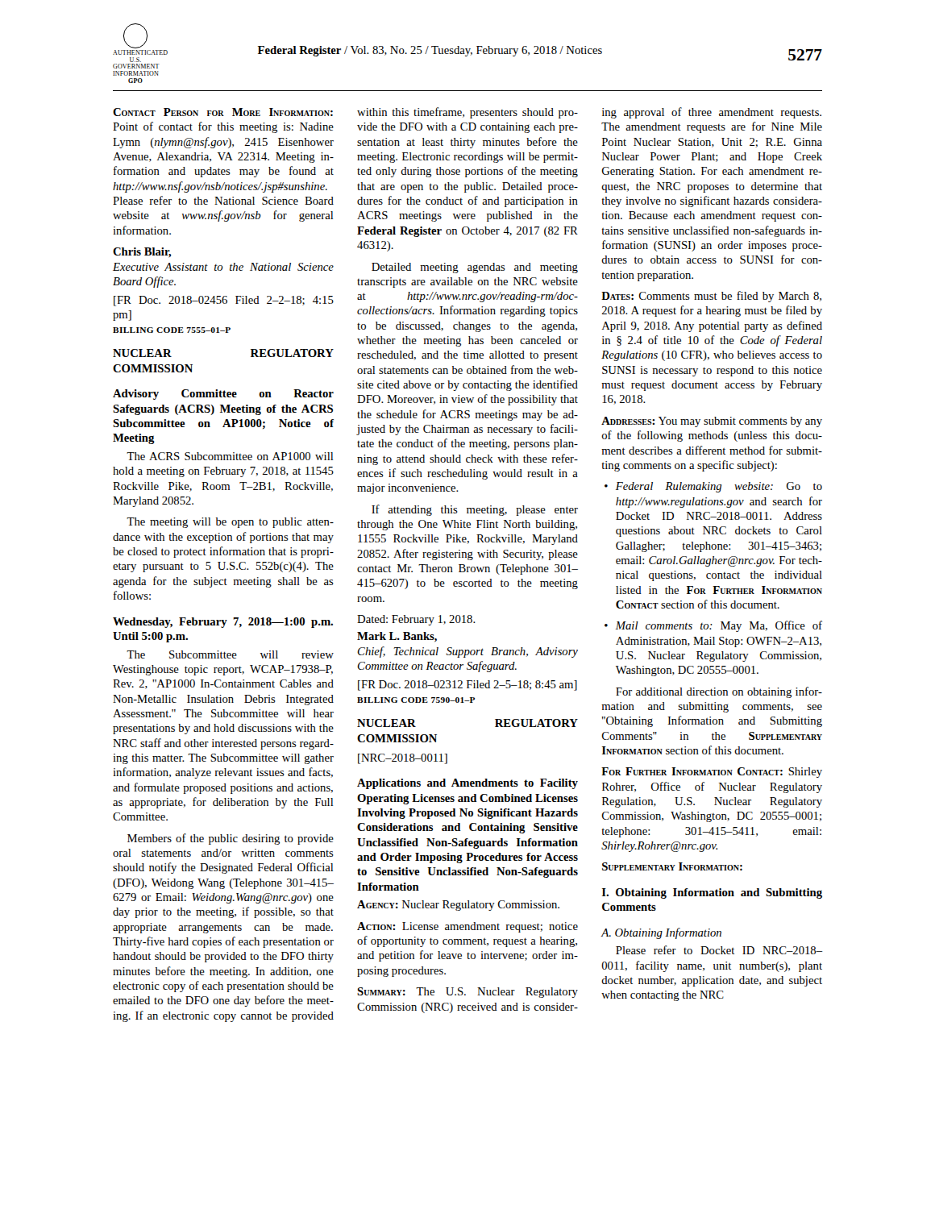Authenticated
U.S. Government
Information
GPO
Federal Register / Vol. 83, No. 25 / Tuesday, February 6, 2018 / Notices
5277
Contact Person for More Information: Point of contact for this meeting is: Nadine Lymn (nlymn@nsf.gov), 2415 Eisenhower Avenue, Alexandria, VA 22314. Meeting information and updates may be found at http://www.nsf.gov/nsb/notices/.jsp#sunshine. Please refer to the National Science Board website at www.nsf.gov/nsb for general information.
Chris Blair,
Executive Assistant to the National Science Board Office.
[FR Doc. 2018–02456 Filed 2–2–18; 4:15 pm]
BILLING CODE 7555–01–P
NUCLEAR REGULATORY COMMISSION
Advisory Committee on Reactor Safeguards (ACRS) Meeting of the ACRS Subcommittee on AP1000; Notice of Meeting
The ACRS Subcommittee on AP1000 will hold a meeting on February 7, 2018, at 11545 Rockville Pike, Room T–2B1, Rockville, Maryland 20852.
The meeting will be open to public attendance with the exception of portions that may be closed to protect information that is proprietary pursuant to 5 U.S.C. 552b(c)(4). The agenda for the subject meeting shall be as follows:
Wednesday, February 7, 2018—1:00 p.m. Until 5:00 p.m.
The Subcommittee will review Westinghouse topic report, WCAP–17938–P, Rev. 2, ''AP1000 In-Containment Cables and Non-Metallic Insulation Debris Integrated Assessment.'' The Subcommittee will hear presentations by and hold discussions with the NRC staff and other interested persons regarding this matter. The Subcommittee will gather information, analyze relevant issues and facts, and formulate proposed positions and actions, as appropriate, for deliberation by the Full Committee.
Members of the public desiring to provide oral statements and/or written comments should notify the Designated Federal Official (DFO), Weidong Wang (Telephone 301–415–6279 or Email: Weidong.Wang@nrc.gov) one day prior to the meeting, if possible, so that appropriate arrangements can be made. Thirty-five hard copies of each presentation or handout should be provided to the DFO thirty minutes before the meeting. In addition, one electronic copy of each presentation should be emailed to the DFO one day before the meeting. If an electronic copy cannot be provided within this timeframe, presenters should provide the DFO with a CD containing each presentation at least thirty minutes before the meeting. Electronic recordings will be permitted only during those portions of the meeting that are open to the public. Detailed procedures for the conduct of and participation in ACRS meetings were published in the Federal Register on October 4, 2017 (82 FR 46312).
Detailed meeting agendas and meeting transcripts are available on the NRC website at http://www.nrc.gov/reading-rm/doc-collections/acrs. Information regarding topics to be discussed, changes to the agenda, whether the meeting has been canceled or rescheduled, and the time allotted to present oral statements can be obtained from the website cited above or by contacting the identified DFO. Moreover, in view of the possibility that the schedule for ACRS meetings may be adjusted by the Chairman as necessary to facilitate the conduct of the meeting, persons planning to attend should check with these references if such rescheduling would result in a major inconvenience.
If attending this meeting, please enter through the One White Flint North building, 11555 Rockville Pike, Rockville, Maryland 20852. After registering with Security, please contact Mr. Theron Brown (Telephone 301–415–6207) to be escorted to the meeting room.
Dated: February 1, 2018.
Mark L. Banks,
Chief, Technical Support Branch, Advisory Committee on Reactor Safeguard.
[FR Doc. 2018–02312 Filed 2–5–18; 8:45 am]
BILLING CODE 7590–01–P
NUCLEAR REGULATORY COMMISSION
[NRC–2018–0011]
Applications and Amendments to Facility Operating Licenses and Combined Licenses Involving Proposed No Significant Hazards Considerations and Containing Sensitive Unclassified Non-Safeguards Information and Order Imposing Procedures for Access to Sensitive Unclassified Non-Safeguards Information
Agency: Nuclear Regulatory Commission.
Action: License amendment request; notice of opportunity to comment, request a hearing, and petition for leave to intervene; order imposing procedures.
Summary: The U.S. Nuclear Regulatory Commission (NRC) received and is considering approval of three amendment requests. The amendment requests are for Nine Mile Point Nuclear Station, Unit 2; R.E. Ginna Nuclear Power Plant; and Hope Creek Generating Station. For each amendment request, the NRC proposes to determine that they involve no significant hazards consideration. Because each amendment request contains sensitive unclassified non-safeguards information (SUNSI) an order imposes procedures to obtain access to SUNSI for contention preparation.
Dates: Comments must be filed by March 8, 2018. A request for a hearing must be filed by April 9, 2018. Any potential party as defined in § 2.4 of title 10 of the Code of Federal Regulations (10 CFR), who believes access to SUNSI is necessary to respond to this notice must request document access by February 16, 2018.
Addresses: You may submit comments by any of the following methods (unless this document describes a different method for submitting comments on a specific subject):
Federal Rulemaking website: Go to http://www.regulations.gov and search for Docket ID NRC–2018–0011. Address questions about NRC dockets to Carol Gallagher; telephone: 301–415–3463; email: Carol.Gallagher@nrc.gov. For technical questions, contact the individual listed in the For Further Information Contact section of this document.
Mail comments to: May Ma, Office of Administration, Mail Stop: OWFN–2–A13, U.S. Nuclear Regulatory Commission, Washington, DC 20555–0001.
For additional direction on obtaining information and submitting comments, see ''Obtaining Information and Submitting Comments'' in the Supplementary Information section of this document.
For Further Information Contact: Shirley Rohrer, Office of Nuclear Regulatory Regulation, U.S. Nuclear Regulatory Commission, Washington, DC 20555–0001; telephone: 301–415–5411, email: Shirley.Rohrer@nrc.gov.
Supplementary Information:
I. Obtaining Information and Submitting Comments
A. Obtaining Information
Please refer to Docket ID NRC–2018–0011, facility name, unit number(s), plant docket number, application date, and subject when contacting the NRC